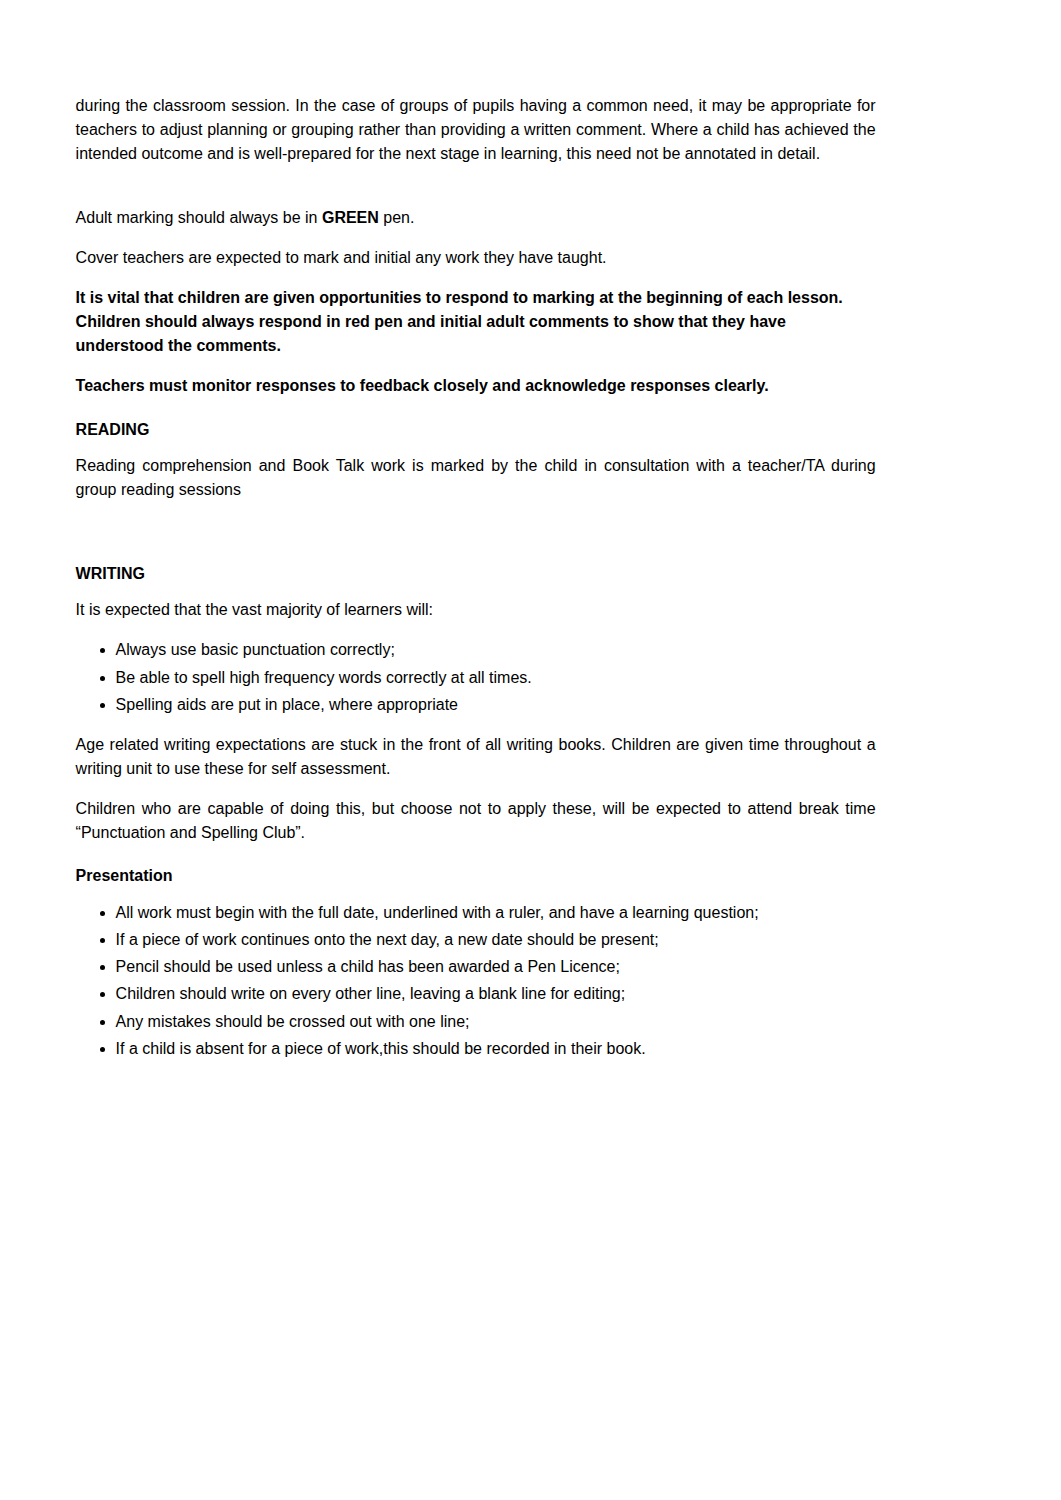during the classroom session. In the case of groups of pupils having a common need, it may be appropriate for teachers to adjust planning or grouping rather than providing a written comment. Where a child has achieved the intended outcome and is well-prepared for the next stage in learning, this need not be annotated in detail.
Adult marking should always be in GREEN pen.
Cover teachers are expected to mark and initial any work they have taught.
It is vital that children are given opportunities to respond to marking at the beginning of each lesson. Children should always respond in red pen and initial adult comments to show that they have understood the comments.
Teachers must monitor responses to feedback closely and acknowledge responses clearly.
READING
Reading comprehension and Book Talk work is marked by the child in consultation with a teacher/TA during group reading sessions
WRITING
It is expected that the vast majority of learners will:
Always use basic punctuation correctly;
Be able to spell high frequency words correctly at all times.
Spelling aids are put in place, where appropriate
Age related writing expectations are stuck in the front of all writing books. Children are given time throughout a writing unit to use these for self assessment.
Children who are capable of doing this, but choose not to apply these, will be expected to attend break time “Punctuation and Spelling Club”.
Presentation
All work must begin with the full date, underlined with a ruler, and have a learning question;
If a piece of work continues onto the next day, a new date should be present;
Pencil should be used unless a child has been awarded a Pen Licence;
Children should write on every other line, leaving a blank line for editing;
Any mistakes should be crossed out with one line;
If a child is absent for a piece of work,this should be recorded in their book.